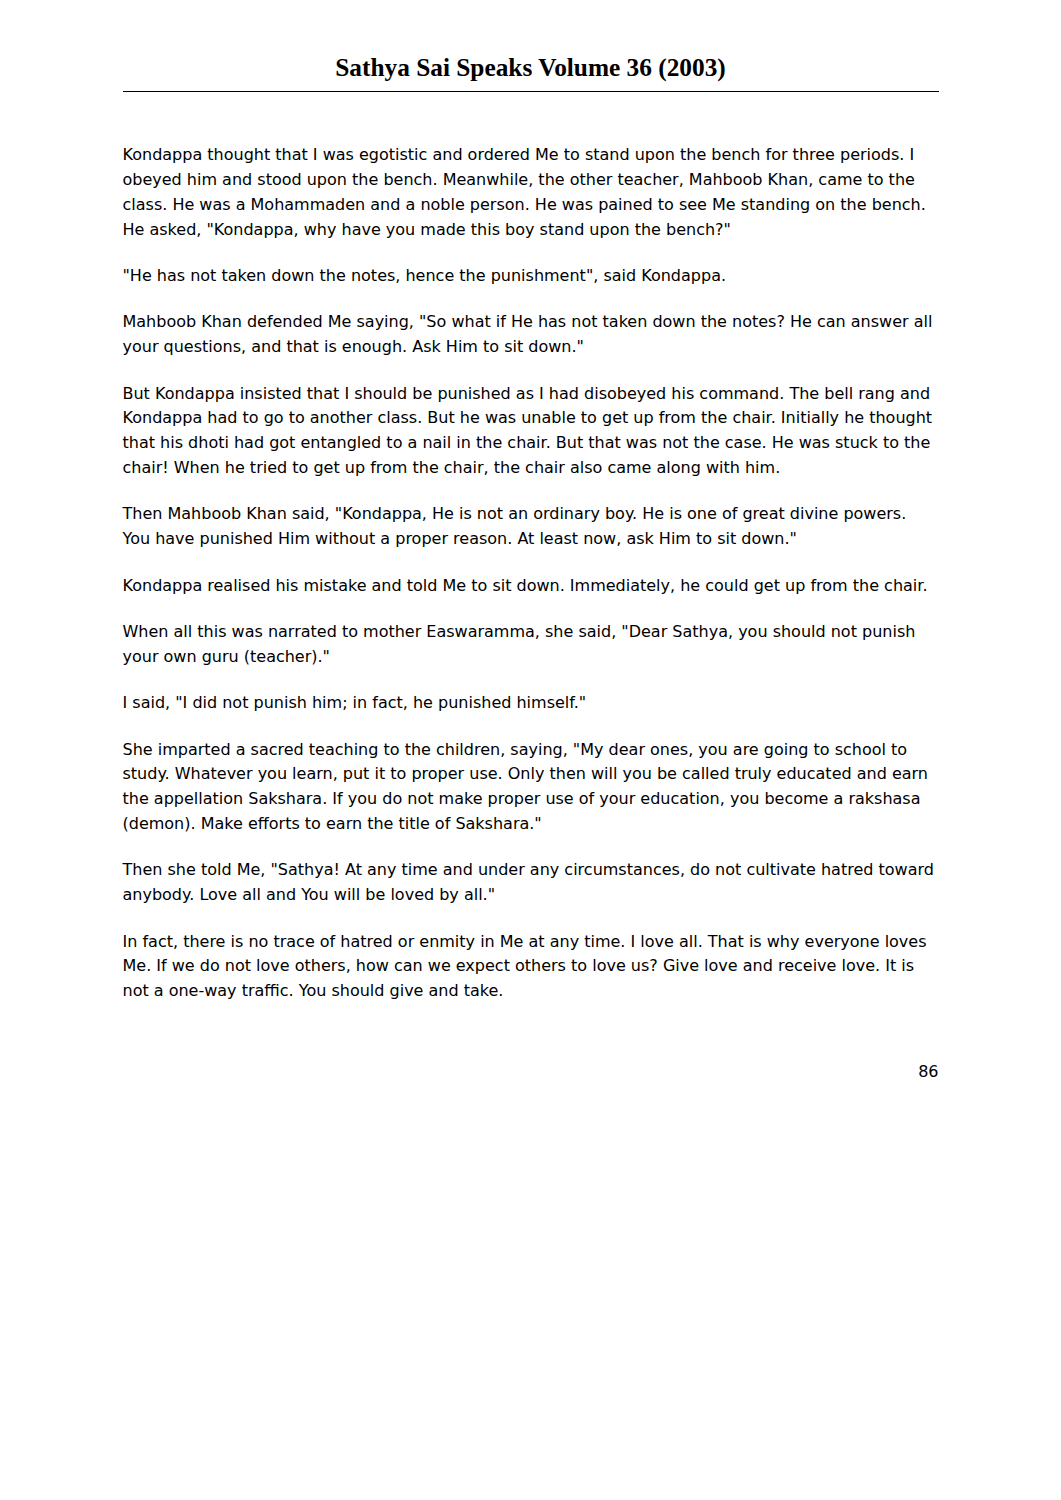Sathya Sai Speaks Volume 36 (2003)
Kondappa thought that I was egotistic and ordered Me to stand upon the bench for three periods. I obeyed him and stood upon the bench. Meanwhile, the other teacher, Mahboob Khan, came to the class. He was a Mohammaden and a noble person. He was pained to see Me standing on the bench. He asked, "Kondappa, why have you made this boy stand upon the bench?"
"He has not taken down the notes, hence the punishment", said Kondappa.
Mahboob Khan defended Me saying, "So what if He has not taken down the notes? He can answer all your questions, and that is enough. Ask Him to sit down."
But Kondappa insisted that I should be punished as I had disobeyed his command. The bell rang and Kondappa had to go to another class. But he was unable to get up from the chair. Initially he thought that his dhoti had got entangled to a nail in the chair. But that was not the case. He was stuck to the chair! When he tried to get up from the chair, the chair also came along with him.
Then Mahboob Khan said, "Kondappa, He is not an ordinary boy. He is one of great divine powers. You have punished Him without a proper reason. At least now, ask Him to sit down."
Kondappa realised his mistake and told Me to sit down. Immediately, he could get up from the chair.
When all this was narrated to mother Easwaramma, she said, "Dear Sathya, you should not punish your own guru (teacher)."
I said, "I did not punish him; in fact, he punished himself."
She imparted a sacred teaching to the children, saying, "My dear ones, you are going to school to study. Whatever you learn, put it to proper use. Only then will you be called truly educated and earn the appellation Sakshara. If you do not make proper use of your education, you become a rakshasa (demon). Make efforts to earn the title of Sakshara."
Then she told Me, "Sathya! At any time and under any circumstances, do not cultivate hatred toward anybody. Love all and You will be loved by all."
In fact, there is no trace of hatred or enmity in Me at any time. I love all. That is why everyone loves Me. If we do not love others, how can we expect others to love us? Give love and receive love. It is not a one-way traffic. You should give and take.
86